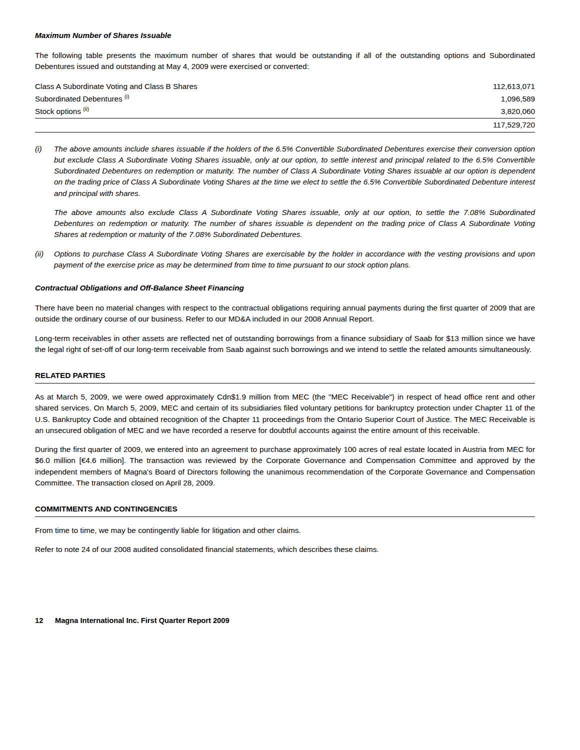Maximum Number of Shares Issuable
The following table presents the maximum number of shares that would be outstanding if all of the outstanding options and Subordinated Debentures issued and outstanding at May 4, 2009 were exercised or converted:
| Class A Subordinate Voting and Class B Shares | 112,613,071 |
| Subordinated Debentures (i) | 1,096,589 |
| Stock options (ii) | 3,820,060 |
| | 117,529,720 |
(i)
The above amounts include shares issuable if the holders of the 6.5% Convertible Subordinated Debentures exercise their conversion option but exclude Class A Subordinate Voting Shares issuable, only at our option, to settle interest and principal related to the 6.5% Convertible Subordinated Debentures on redemption or maturity. The number of Class A Subordinate Voting Shares issuable at our option is dependent on the trading price of Class A Subordinate Voting Shares at the time we elect to settle the 6.5% Convertible Subordinated Debenture interest and principal with shares.
The above amounts also exclude Class A Subordinate Voting Shares issuable, only at our option, to settle the 7.08% Subordinated Debentures on redemption or maturity. The number of shares issuable is dependent on the trading price of Class A Subordinate Voting Shares at redemption or maturity of the 7.08% Subordinated Debentures.
(ii)
Options to purchase Class A Subordinate Voting Shares are exercisable by the holder in accordance with the vesting provisions and upon payment of the exercise price as may be determined from time to time pursuant to our stock option plans.
Contractual Obligations and Off-Balance Sheet Financing
There have been no material changes with respect to the contractual obligations requiring annual payments during the first quarter of 2009 that are outside the ordinary course of our business. Refer to our MD&A included in our 2008 Annual Report.
Long-term receivables in other assets are reflected net of outstanding borrowings from a finance subsidiary of Saab for $13 million since we have the legal right of set-off of our long-term receivable from Saab against such borrowings and we intend to settle the related amounts simultaneously.
Related Parties
As at March 5, 2009, we were owed approximately Cdn$1.9 million from MEC (the "MEC Receivable") in respect of head office rent and other shared services. On March 5, 2009, MEC and certain of its subsidiaries filed voluntary petitions for bankruptcy protection under Chapter 11 of the U.S. Bankruptcy Code and obtained recognition of the Chapter 11 proceedings from the Ontario Superior Court of Justice. The MEC Receivable is an unsecured obligation of MEC and we have recorded a reserve for doubtful accounts against the entire amount of this receivable.
During the first quarter of 2009, we entered into an agreement to purchase approximately 100 acres of real estate located in Austria from MEC for $6.0 million [€4.6 million]. The transaction was reviewed by the Corporate Governance and Compensation Committee and approved by the independent members of Magna's Board of Directors following the unanimous recommendation of the Corporate Governance and Compensation Committee. The transaction closed on April 28, 2009.
Commitments and Contingencies
From time to time, we may be contingently liable for litigation and other claims.
Refer to note 24 of our 2008 audited consolidated financial statements, which describes these claims.
12 Magna International Inc. First Quarter Report 2009